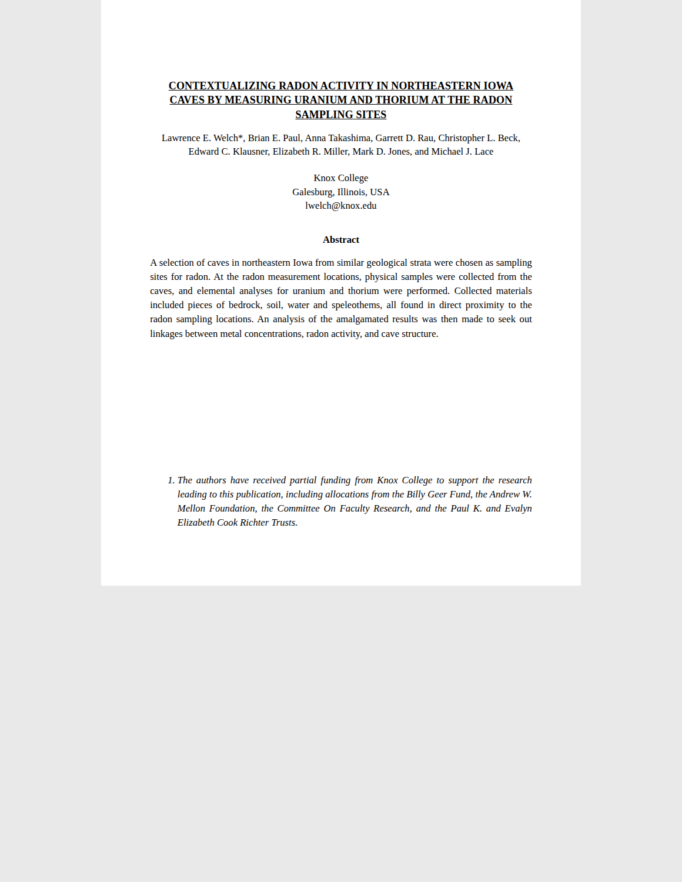Contextualizing Radon Activity in Northeastern Iowa Caves by Measuring Uranium and Thorium at the Radon Sampling Sites
Lawrence E. Welch*, Brian E. Paul, Anna Takashima, Garrett D. Rau, Christopher L. Beck, Edward C. Klausner, Elizabeth R. Miller, Mark D. Jones, and Michael J. Lace
Knox College
Galesburg, Illinois, USA
lwelch@knox.edu
Abstract
A selection of caves in northeastern Iowa from similar geological strata were chosen as sampling sites for radon. At the radon measurement locations, physical samples were collected from the caves, and elemental analyses for uranium and thorium were performed. Collected materials included pieces of bedrock, soil, water and speleothems, all found in direct proximity to the radon sampling locations. An analysis of the amalgamated results was then made to seek out linkages between metal concentrations, radon activity, and cave structure.
The authors have received partial funding from Knox College to support the research leading to this publication, including allocations from the Billy Geer Fund, the Andrew W. Mellon Foundation, the Committee On Faculty Research, and the Paul K. and Evalyn Elizabeth Cook Richter Trusts.